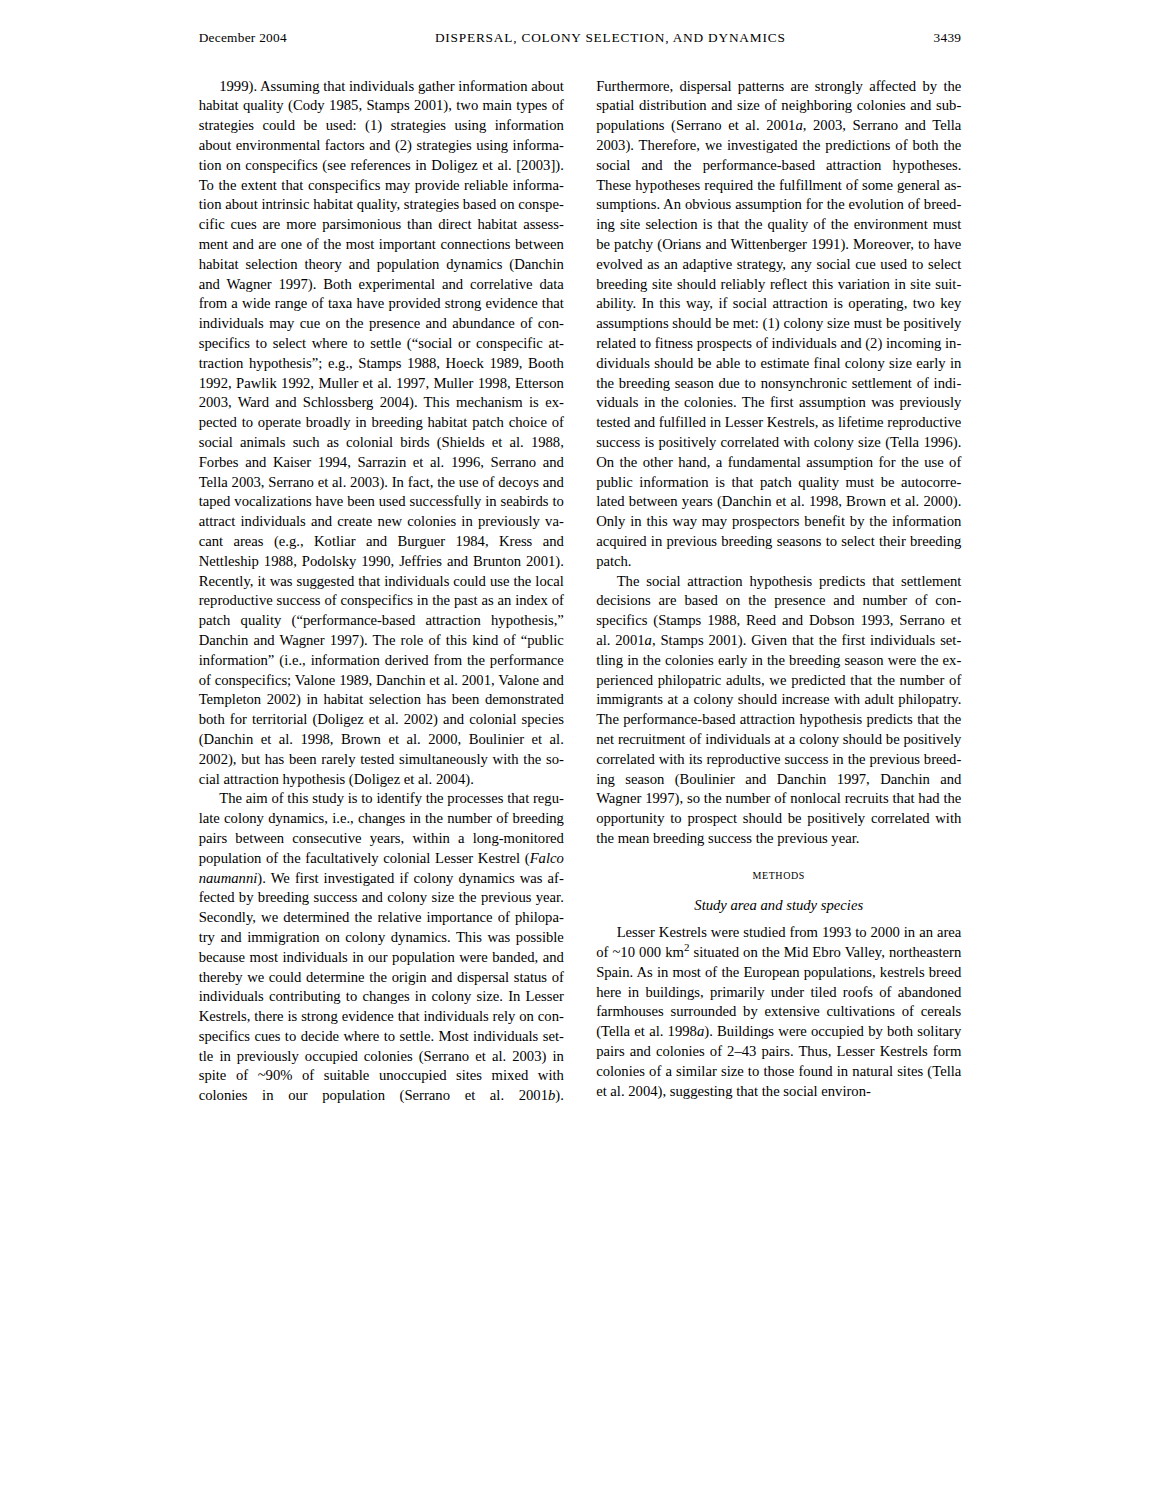December 2004 Dispersal, Colony Selection, and Dynamics 3439
1999). Assuming that individuals gather information about habitat quality (Cody 1985, Stamps 2001), two main types of strategies could be used: (1) strategies using information about environmental factors and (2) strategies using information on conspecifics (see references in Doligez et al. [2003]). To the extent that conspecifics may provide reliable information about intrinsic habitat quality, strategies based on conspecific cues are more parsimonious than direct habitat assessment and are one of the most important connections between habitat selection theory and population dynamics (Danchin and Wagner 1997). Both experimental and correlative data from a wide range of taxa have provided strong evidence that individuals may cue on the presence and abundance of conspecifics to select where to settle (“social or conspecific attraction hypothesis”; e.g., Stamps 1988, Hoeck 1989, Booth 1992, Pawlik 1992, Muller et al. 1997, Muller 1998, Etterson 2003, Ward and Schlossberg 2004). This mechanism is expected to operate broadly in breeding habitat patch choice of social animals such as colonial birds (Shields et al. 1988, Forbes and Kaiser 1994, Sarrazin et al. 1996, Serrano and Tella 2003, Serrano et al. 2003). In fact, the use of decoys and taped vocalizations have been used successfully in seabirds to attract individuals and create new colonies in previously vacant areas (e.g., Kotliar and Burguer 1984, Kress and Nettleship 1988, Podolsky 1990, Jeffries and Brunton 2001). Recently, it was suggested that individuals could use the local reproductive success of conspecifics in the past as an index of patch quality (“performance-based attraction hypothesis,” Danchin and Wagner 1997). The role of this kind of “public information” (i.e., information derived from the performance of conspecifics; Valone 1989, Danchin et al. 2001, Valone and Templeton 2002) in habitat selection has been demonstrated both for territorial (Doligez et al. 2002) and colonial species (Danchin et al. 1998, Brown et al. 2000, Boulinier et al. 2002), but has been rarely tested simultaneously with the social attraction hypothesis (Doligez et al. 2004).
The aim of this study is to identify the processes that regulate colony dynamics, i.e., changes in the number of breeding pairs between consecutive years, within a long-monitored population of the facultatively colonial Lesser Kestrel (Falco naumanni). We first investigated if colony dynamics was affected by breeding success and colony size the previous year. Secondly, we determined the relative importance of philopatry and immigration on colony dynamics. This was possible because most individuals in our population were banded, and thereby we could determine the origin and dispersal status of individuals contributing to changes in colony size. In Lesser Kestrels, there is strong evidence that individuals rely on conspecifics cues to decide where to settle. Most individuals settle in previously occupied colonies (Serrano et al. 2003) in spite of ~90% of suitable unoccupied sites mixed with colonies in our population (Serrano et al. 2001b). Furthermore, dispersal patterns are strongly affected by the spatial distribution and size of neighboring colonies and subpopulations (Serrano et al. 2001a, 2003, Serrano and Tella 2003). Therefore, we investigated the predictions of both the social and the performance-based attraction hypotheses. These hypotheses required the fulfillment of some general assumptions. An obvious assumption for the evolution of breeding site selection is that the quality of the environment must be patchy (Orians and Wittenberger 1991). Moreover, to have evolved as an adaptive strategy, any social cue used to select breeding site should reliably reflect this variation in site suitability. In this way, if social attraction is operating, two key assumptions should be met: (1) colony size must be positively related to fitness prospects of individuals and (2) incoming individuals should be able to estimate final colony size early in the breeding season due to nonsynchronic settlement of individuals in the colonies. The first assumption was previously tested and fulfilled in Lesser Kestrels, as lifetime reproductive success is positively correlated with colony size (Tella 1996). On the other hand, a fundamental assumption for the use of public information is that patch quality must be autocorrelated between years (Danchin et al. 1998, Brown et al. 2000). Only in this way may prospectors benefit by the information acquired in previous breeding seasons to select their breeding patch.
The social attraction hypothesis predicts that settlement decisions are based on the presence and number of conspecifics (Stamps 1988, Reed and Dobson 1993, Serrano et al. 2001a, Stamps 2001). Given that the first individuals settling in the colonies early in the breeding season were the experienced philopatric adults, we predicted that the number of immigrants at a colony should increase with adult philopatry. The performance-based attraction hypothesis predicts that the net recruitment of individuals at a colony should be positively correlated with its reproductive success in the previous breeding season (Boulinier and Danchin 1997, Danchin and Wagner 1997), so the number of nonlocal recruits that had the opportunity to prospect should be positively correlated with the mean breeding success the previous year.
Methods
Study area and study species
Lesser Kestrels were studied from 1993 to 2000 in an area of ~10 000 km2 situated on the Mid Ebro Valley, northeastern Spain. As in most of the European populations, kestrels breed here in buildings, primarily under tiled roofs of abandoned farmhouses surrounded by extensive cultivations of cereals (Tella et al. 1998a). Buildings were occupied by both solitary pairs and colonies of 2–43 pairs. Thus, Lesser Kestrels form colonies of a similar size to those found in natural sites (Tella et al. 2004), suggesting that the social environ-